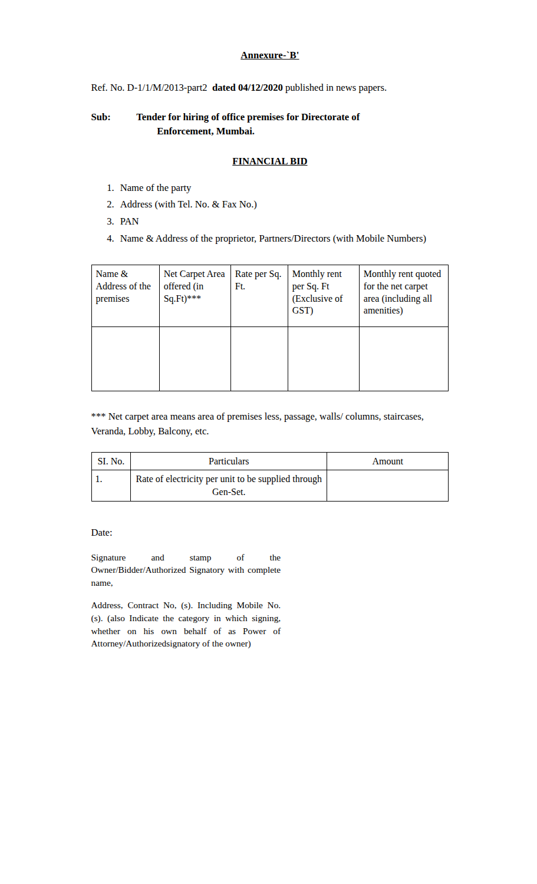Annexure-`B'
Ref. No. D-1/1/M/2013-part2 dated 04/12/2020 published in news papers.
Sub:
Tender for hiring of office premises for Directorate of Enforcement, Mumbai.
FINANCIAL BID
Name of the party
Address (with Tel. No. & Fax No.)
PAN
Name & Address of the proprietor, Partners/Directors (with Mobile Numbers)
| Name & Address of the premises | Net Carpet Area offered (in Sq.Ft)*** | Rate per Sq. Ft. | Monthly rent per Sq. Ft (Exclusive of GST) | Monthly rent quoted for the net carpet area (including all amenities) |
| --- | --- | --- | --- | --- |
*** Net carpet area means area of premises less, passage, walls/ columns, staircases, Veranda, Lobby, Balcony, etc.
| SI. No. | Particulars | Amount |
| --- | --- | --- |
| 1. | Rate of electricity per unit to be supplied through Gen-Set. | |
Date:
Signature and stamp of the Owner/Bidder/Authorized Signatory with complete name,
Address, Contract No, (s). Including Mobile No. (s). (also Indicate the category in which signing, whether on his own behalf of as Power of Attorney/Authorizedsignatory of the owner)